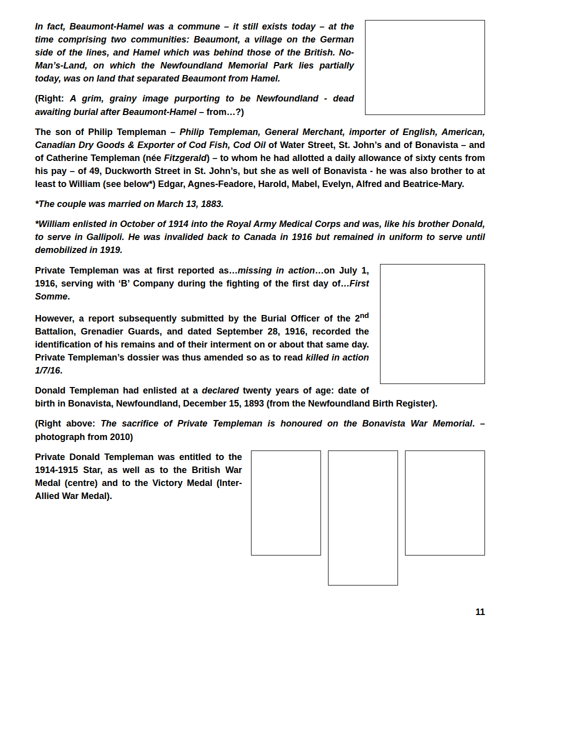In fact, Beaumont-Hamel was a commune – it still exists today – at the time comprising two communities: Beaumont, a village on the German side of the lines, and Hamel which was behind those of the British. No-Man’s-Land, on which the Newfoundland Memorial Park lies partially today, was on land that separated Beaumont from Hamel.
(Right: A grim, grainy image purporting to be Newfoundland - dead awaiting burial after Beaumont-Hamel – from…?)
The son of Philip Templeman – Philip Templeman, General Merchant, importer of English, American, Canadian Dry Goods & Exporter of Cod Fish, Cod Oil of Water Street, St. John’s and of Bonavista – and of Catherine Templeman (née Fitzgerald) – to whom he had allotted a daily allowance of sixty cents from his pay – of 49, Duckworth Street in St. John’s, but she as well of Bonavista - he was also brother to at least to William (see below*) Edgar, Agnes-Feadore, Harold, Mabel, Evelyn, Alfred and Beatrice-Mary.
*The couple was married on March 13, 1883.
*William enlisted in October of 1914 into the Royal Army Medical Corps and was, like his brother Donald, to serve in Gallipoli. He was invalided back to Canada in 1916 but remained in uniform to serve until demobilized in 1919.
Private Templeman was at first reported as…missing in action…on July 1, 1916, serving with ‘B’ Company during the fighting of the first day of…First Somme.
However, a report subsequently submitted by the Burial Officer of the 2nd Battalion, Grenadier Guards, and dated September 28, 1916, recorded the identification of his remains and of their interment on or about that same day. Private Templeman’s dossier was thus amended so as to read killed in action 1/7/16.
Donald Templeman had enlisted at a declared twenty years of age: date of birth in Bonavista, Newfoundland, December 15, 1893 (from the Newfoundland Birth Register).
(Right above: The sacrifice of Private Templeman is honoured on the Bonavista War Memorial. – photograph from 2010)
Private Donald Templeman was entitled to the 1914-1915 Star, as well as to the British War Medal (centre) and to the Victory Medal (Inter-Allied War Medal).
11